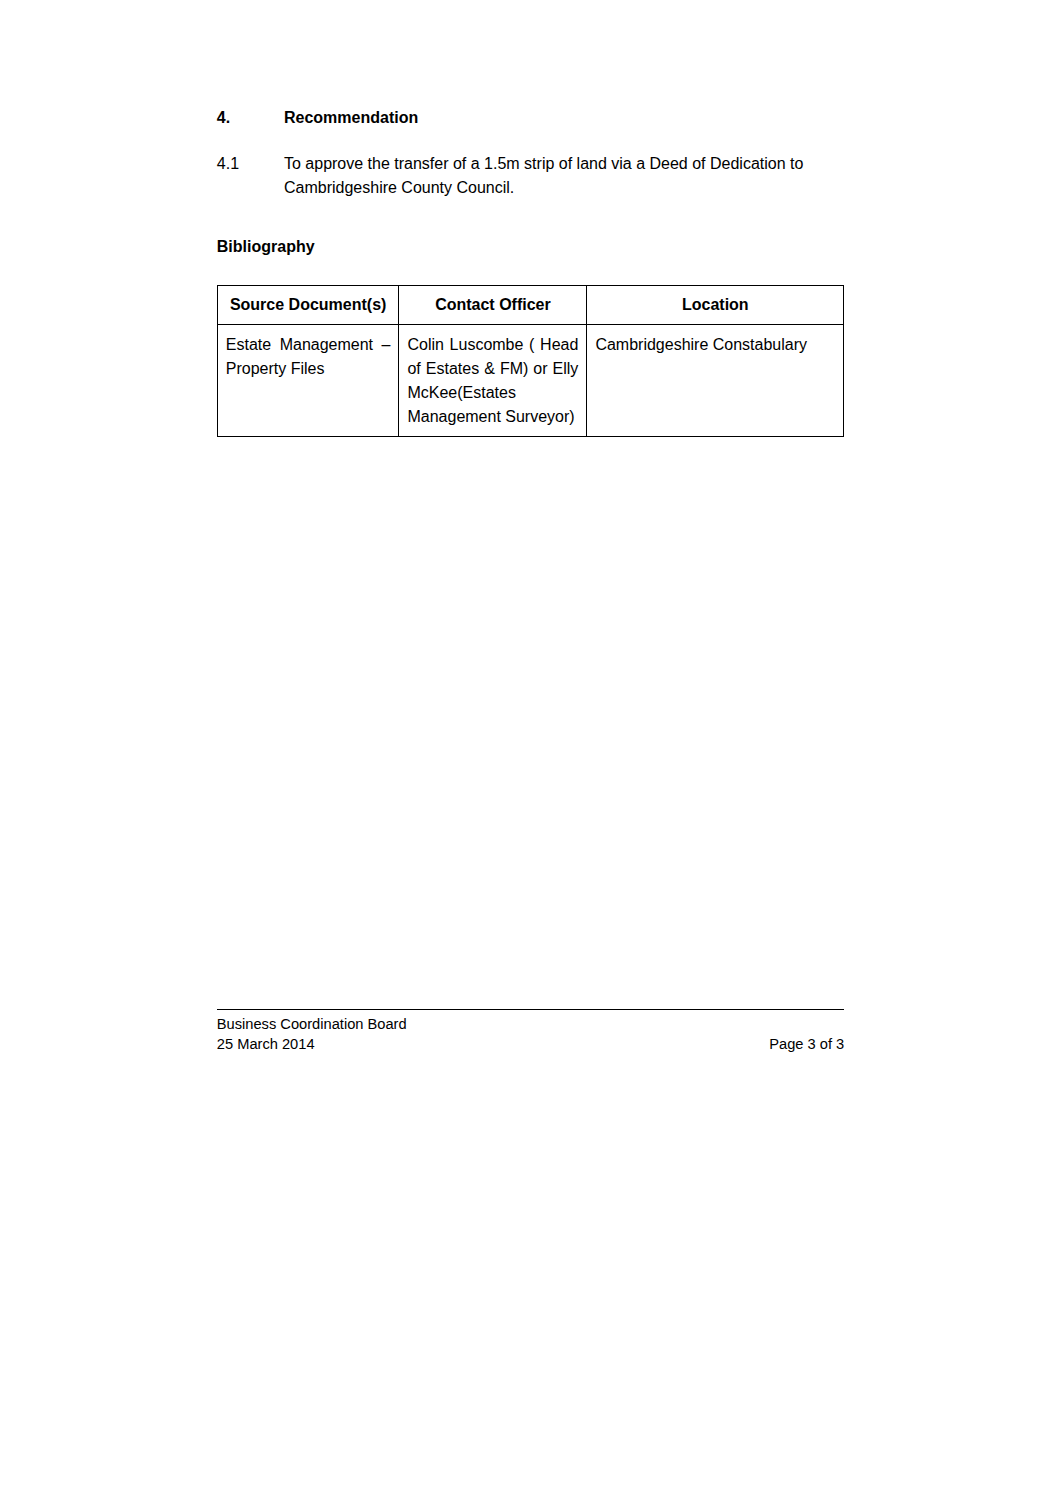4. Recommendation
4.1 To approve the transfer of a 1.5m strip of land via a Deed of Dedication to Cambridgeshire County Council.
Bibliography
| Source Document(s) | Contact Officer | Location |
| --- | --- | --- |
| Estate Management – Property Files | Colin Luscombe ( Head of Estates & FM) or Elly McKee(Estates Management Surveyor) | Cambridgeshire Constabulary |
Business Coordination Board
25 March 2014
Page 3 of 3